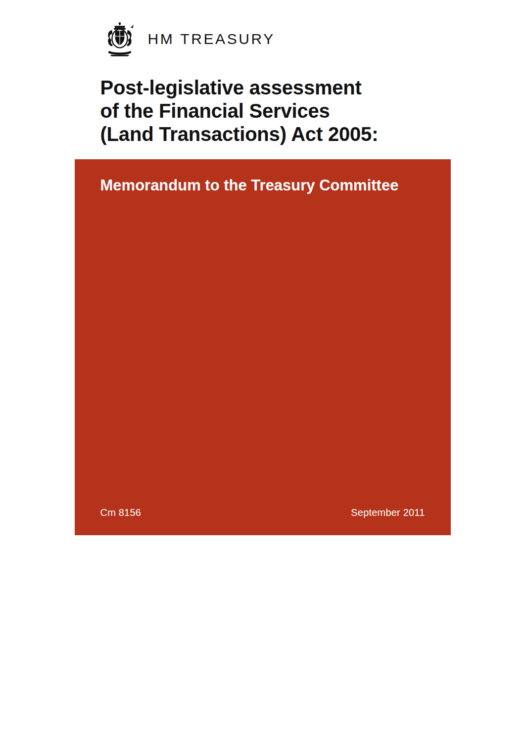HM Treasury
Post-legislative assessment
of the Financial Services
(Land Transactions) Act 2005:
Memorandum to the Treasury Committee
Cm 8156 September 2011